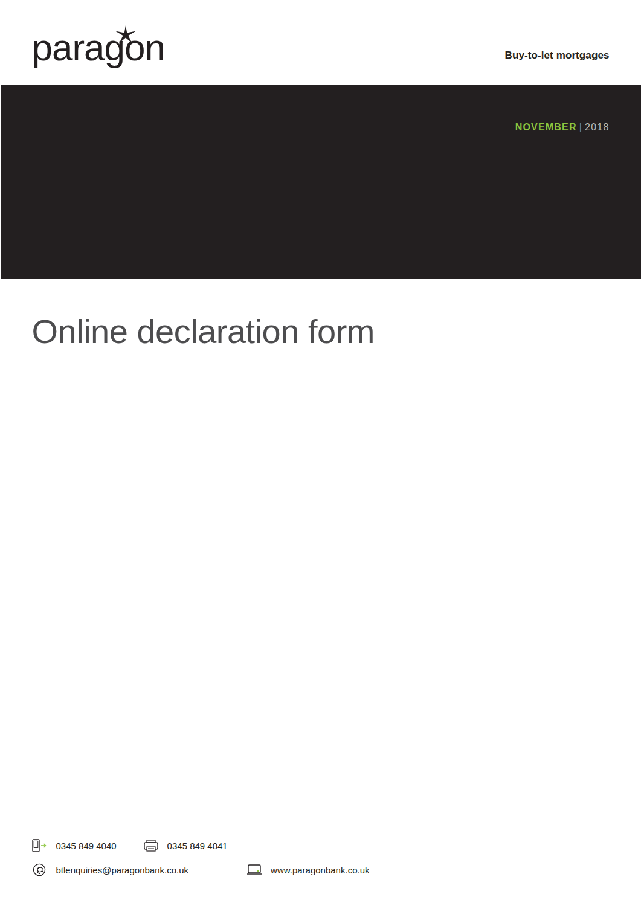paragon
Buy-to-let mortgages
NOVEMBER|2018
Online declaration form
0345 849 4040
0345 849 4041
btlenquiries@paragonbank.co.uk
www.paragonbank.co.uk